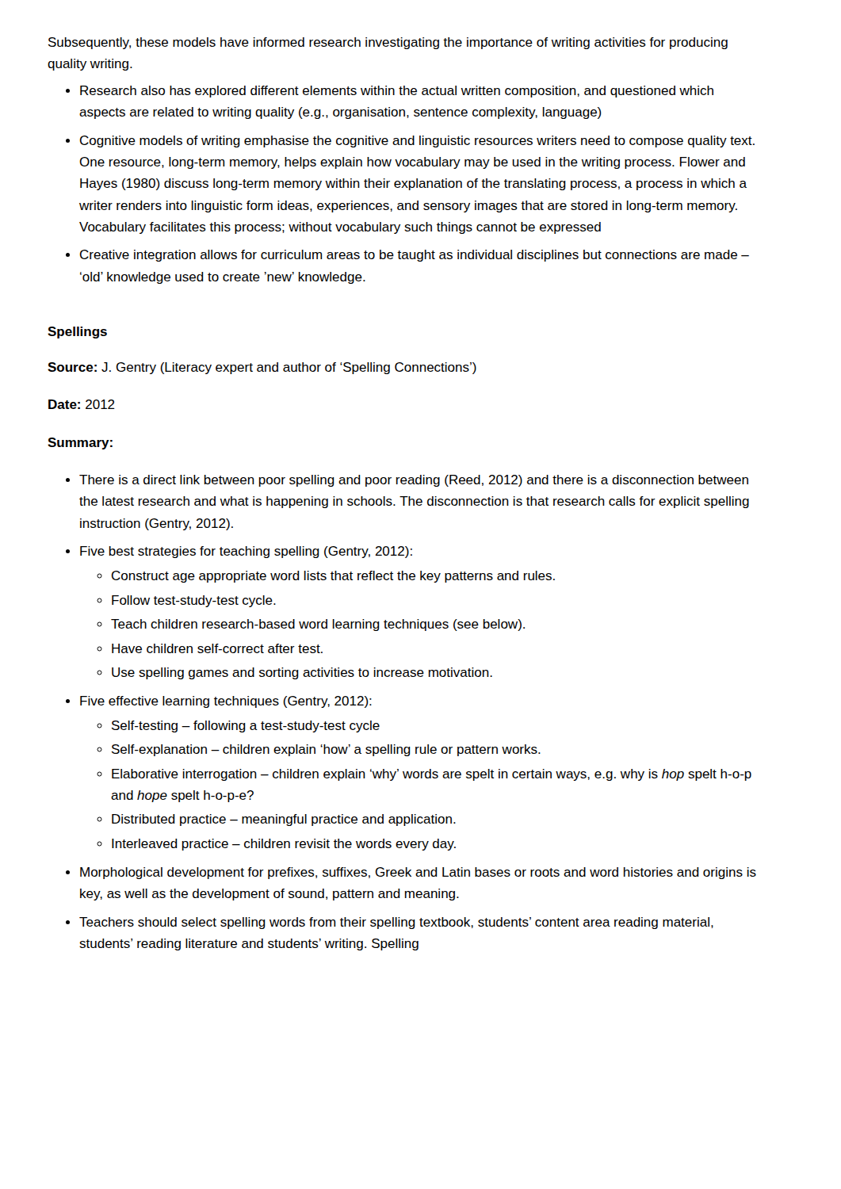Subsequently, these models have informed research investigating the importance of writing activities for producing quality writing.
Research also has explored different elements within the actual written composition, and questioned which aspects are related to writing quality (e.g., organisation, sentence complexity, language)
Cognitive models of writing emphasise the cognitive and linguistic resources writers need to compose quality text. One resource, long-term memory, helps explain how vocabulary may be used in the writing process. Flower and Hayes (1980) discuss long-term memory within their explanation of the translating process, a process in which a writer renders into linguistic form ideas, experiences, and sensory images that are stored in long-term memory. Vocabulary facilitates this process; without vocabulary such things cannot be expressed
Creative integration allows for curriculum areas to be taught as individual disciplines but connections are made – ‘old’ knowledge used to create ’new’ knowledge.
Spellings
Source: J. Gentry (Literacy expert and author of ‘Spelling Connections’)
Date: 2012
Summary:
There is a direct link between poor spelling and poor reading (Reed, 2012) and there is a disconnection between the latest research and what is happening in schools. The disconnection is that research calls for explicit spelling instruction (Gentry, 2012).
Five best strategies for teaching spelling (Gentry, 2012):
Construct age appropriate word lists that reflect the key patterns and rules.
Follow test-study-test cycle.
Teach children research-based word learning techniques (see below).
Have children self-correct after test.
Use spelling games and sorting activities to increase motivation.
Five effective learning techniques (Gentry, 2012):
Self-testing – following a test-study-test cycle
Self-explanation – children explain ‘how’ a spelling rule or pattern works.
Elaborative interrogation – children explain ‘why’ words are spelt in certain ways, e.g. why is hop spelt h-o-p and hope spelt h-o-p-e?
Distributed practice – meaningful practice and application.
Interleaved practice – children revisit the words every day.
Morphological development for prefixes, suffixes, Greek and Latin bases or roots and word histories and origins is key, as well as the development of sound, pattern and meaning.
Teachers should select spelling words from their spelling textbook, students’ content area reading material, students’ reading literature and students’ writing. Spelling